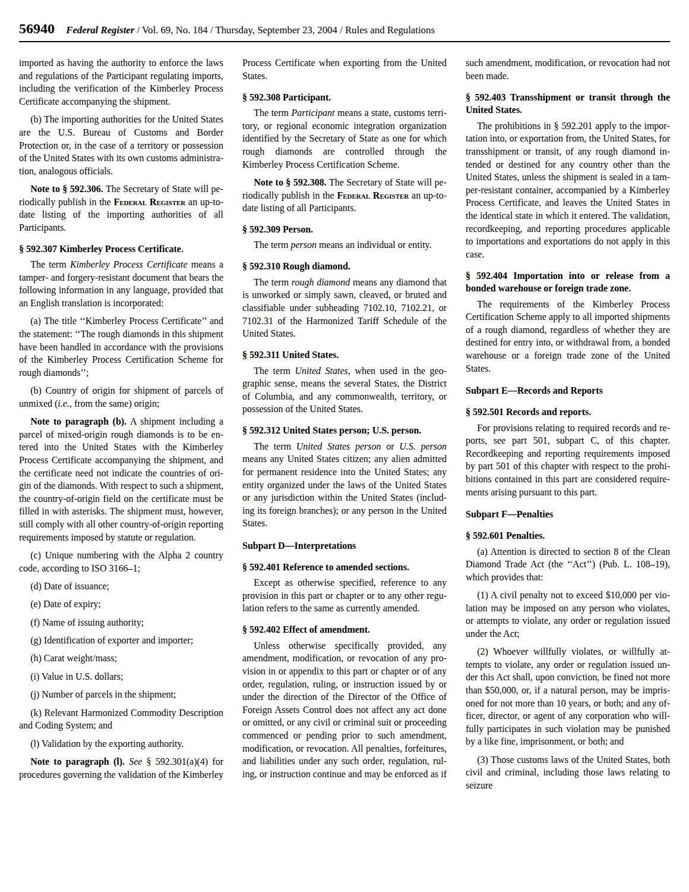56940 Federal Register / Vol. 69, No. 184 / Thursday, September 23, 2004 / Rules and Regulations
imported as having the authority to enforce the laws and regulations of the Participant regulating imports, including the verification of the Kimberley Process Certificate accompanying the shipment.
(b) The importing authorities for the United States are the U.S. Bureau of Customs and Border Protection or, in the case of a territory or possession of the United States with its own customs administration, analogous officials.
Note to § 592.306. The Secretary of State will periodically publish in the Federal Register an up-to-date listing of the importing authorities of all Participants.
§ 592.307 Kimberley Process Certificate.
The term Kimberley Process Certificate means a tamper- and forgery-resistant document that bears the following information in any language, provided that an English translation is incorporated:
(a) The title ‘‘Kimberley Process Certificate’’ and the statement: ‘‘The rough diamonds in this shipment have been handled in accordance with the provisions of the Kimberley Process Certification Scheme for rough diamonds’’;
(b) Country of origin for shipment of parcels of unmixed (i.e., from the same) origin;
Note to paragraph (b). A shipment including a parcel of mixed-origin rough diamonds is to be entered into the United States with the Kimberley Process Certificate accompanying the shipment, and the certificate need not indicate the countries of origin of the diamonds. With respect to such a shipment, the country-of-origin field on the certificate must be filled in with asterisks. The shipment must, however, still comply with all other country-of-origin reporting requirements imposed by statute or regulation.
(c) Unique numbering with the Alpha 2 country code, according to ISO 3166–1;
(d) Date of issuance;
(e) Date of expiry;
(f) Name of issuing authority;
(g) Identification of exporter and importer;
(h) Carat weight/mass;
(i) Value in U.S. dollars;
(j) Number of parcels in the shipment;
(k) Relevant Harmonized Commodity Description and Coding System; and
(l) Validation by the exporting authority.
Note to paragraph (l). See § 592.301(a)(4) for procedures governing the validation of the Kimberley Process Certificate when exporting from the United States.
§ 592.308 Participant.
The term Participant means a state, customs territory, or regional economic integration organization identified by the Secretary of State as one for which rough diamonds are controlled through the Kimberley Process Certification Scheme.
Note to § 592.308. The Secretary of State will periodically publish in the Federal Register an up-to-date listing of all Participants.
§ 592.309 Person.
The term person means an individual or entity.
§ 592.310 Rough diamond.
The term rough diamond means any diamond that is unworked or simply sawn, cleaved, or bruted and classifiable under subheading 7102.10, 7102.21, or 7102.31 of the Harmonized Tariff Schedule of the United States.
§ 592.311 United States.
The term United States, when used in the geographic sense, means the several States, the District of Columbia, and any commonwealth, territory, or possession of the United States.
§ 592.312 United States person; U.S. person.
The term United States person or U.S. person means any United States citizen; any alien admitted for permanent residence into the United States; any entity organized under the laws of the United States or any jurisdiction within the United States (including its foreign branches); or any person in the United States.
Subpart D—Interpretations
§ 592.401 Reference to amended sections.
Except as otherwise specified, reference to any provision in this part or chapter or to any other regulation refers to the same as currently amended.
§ 592.402 Effect of amendment.
Unless otherwise specifically provided, any amendment, modification, or revocation of any provision in or appendix to this part or chapter or of any order, regulation, ruling, or instruction issued by or under the direction of the Director of the Office of Foreign Assets Control does not affect any act done or omitted, or any civil or criminal suit or proceeding commenced or pending prior to such amendment, modification, or revocation. All penalties, forfeitures, and liabilities under any such order, regulation, ruling, or instruction continue and may be enforced as if such amendment, modification, or revocation had not been made.
§ 592.403 Transshipment or transit through the United States.
The prohibitions in § 592.201 apply to the importation into, or exportation from, the United States, for transshipment or transit, of any rough diamond intended or destined for any country other than the United States, unless the shipment is sealed in a tamper-resistant container, accompanied by a Kimberley Process Certificate, and leaves the United States in the identical state in which it entered. The validation, recordkeeping, and reporting procedures applicable to importations and exportations do not apply in this case.
§ 592.404 Importation into or release from a bonded warehouse or foreign trade zone.
The requirements of the Kimberley Process Certification Scheme apply to all imported shipments of a rough diamond, regardless of whether they are destined for entry into, or withdrawal from, a bonded warehouse or a foreign trade zone of the United States.
Subpart E—Records and Reports
§ 592.501 Records and reports.
For provisions relating to required records and reports, see part 501, subpart C, of this chapter. Recordkeeping and reporting requirements imposed by part 501 of this chapter with respect to the prohibitions contained in this part are considered requirements arising pursuant to this part.
Subpart F—Penalties
§ 592.601 Penalties.
(a) Attention is directed to section 8 of the Clean Diamond Trade Act (the ‘‘Act’’) (Pub. L. 108–19), which provides that:
(1) A civil penalty not to exceed $10,000 per violation may be imposed on any person who violates, or attempts to violate, any order or regulation issued under the Act;
(2) Whoever willfully violates, or willfully attempts to violate, any order or regulation issued under this Act shall, upon conviction, be fined not more than $50,000, or, if a natural person, may be imprisoned for not more than 10 years, or both; and any officer, director, or agent of any corporation who willfully participates in such violation may be punished by a like fine, imprisonment, or both; and
(3) Those customs laws of the United States, both civil and criminal, including those laws relating to seizure